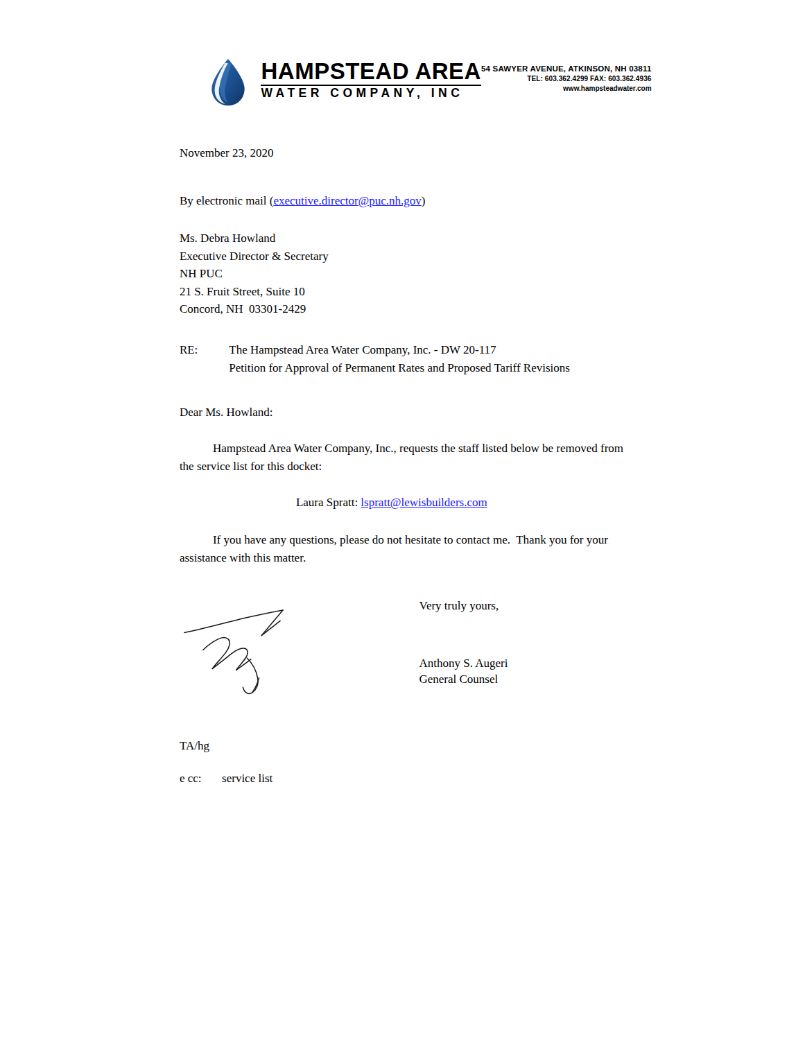HAMPSTEAD AREA
WATER COMPANY, INC
54 SAWYER AVENUE, ATKINSON, NH 03811
TEL: 603.362.4299 FAX: 603.362.4936
www.hampsteadwater.com
November 23, 2020
By electronic mail (executive.director@puc.nh.gov)
Ms. Debra Howland
Executive Director & Secretary
NH PUC
21 S. Fruit Street, Suite 10
Concord, NH 03301-2429
RE:
The Hampstead Area Water Company, Inc. - DW 20-117
Petition for Approval of Permanent Rates and Proposed Tariff Revisions
Dear Ms. Howland:
Hampstead Area Water Company, Inc., requests the staff listed below be removed from the service list for this docket:
Laura Spratt: lspratt@lewisbuilders.com
If you have any questions, please do not hesitate to contact me. Thank you for your assistance with this matter.
Very truly yours,
Anthony S. Augeri
General Counsel
TA/hg
e cc: service list